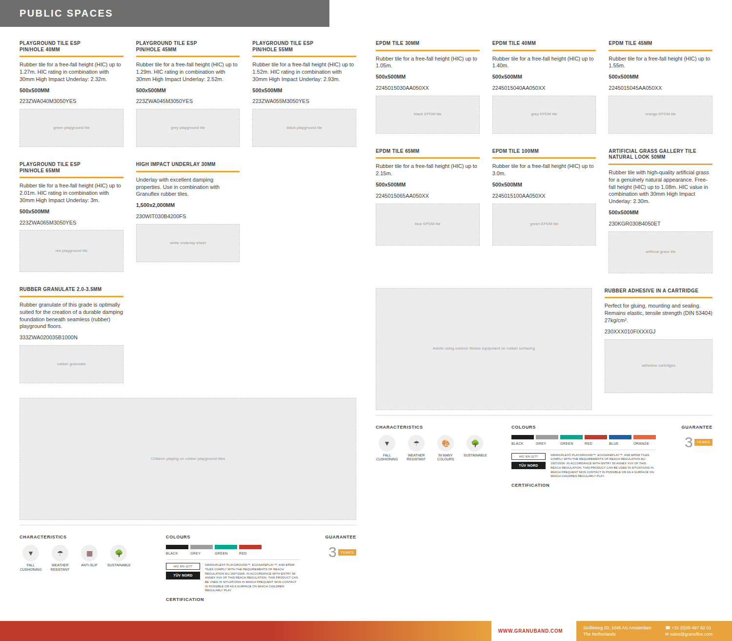PUBLIC SPACES
PLAYGROUND TILE ESP
PIN/HOLE 40MM
Rubber tile for a free-fall height (HIC) up to 1.27m. HIC rating in combination with 30mm High Impact Underlay: 2.32m.
500x500MM
223ZWA040M3050YES
green playground tile
PLAYGROUND TILE ESP
PIN/HOLE 65MM
Rubber tile for a free-fall height (HIC) up to 2.01m. HIC rating in combination with 30mm High Impact Underlay: 3m.
500x500MM
223ZWA065M3050YES
red playground tile
RUBBER GRANULATE 2.0-3.5MM
Rubber granulate of this grade is optimally suited for the creation of a durable damping foundation beneath seamless (rubber) playground floors.
333ZWA020035B1000N
rubber granulate
PLAYGROUND TILE ESP
PIN/HOLE 45MM
Rubber tile for a free-fall height (HIC) up to 1.29m. HIC rating in combination with 30mm High Impact Underlay: 2.52m.
500x500MM
223ZWA045M3050YES
grey playground tile
HIGH IMPACT UNDERLAY 30MM
Underlay with excellent damping properties. Use in combination with Granuflex rubber tiles.
1,500x2,000MM
230WIT030B4200FS
white underlay sheet
PLAYGROUND TILE ESP
PIN/HOLE 55MM
Rubber tile for a free-fall height (HIC) up to 1.52m. HIC rating in combination with 30mm High Impact Underlay: 2.93m.
500x500MM
223ZWA055M3050YES
black playground tile
Children playing on rubber playground tiles
Characteristics
▼Fall
cushioning
☂Weather
resistant
▦Anti-slip
🌳Sustainable
Colours
BLACK
GREY
GREEN
RED
HIC EN-1177
TÜV NORD
GRANUFLEX® PLAYGROUND™, ECOSAFEPLAY™, AND EPDM TILES COMPLY WITH THE REQUIREMENTS OF REACH REGULATION EU 1907/2006. IN ACCORDANCE WITH ENTRY 50 ANNEX XVII OF THIS REACH REGULATION, THIS PRODUCT CAN BE USED IN SITUATIONS IN WHICH FREQUENT SKIN CONTACT IS POSSIBLE OR AS A SURFACE ON WHICH CHILDREN REGULARLY PLAY.
Certification
Guarantee
3 YEARS
EPDM TILE 30MM
Rubber tile for a free-fall height (HIC) up to 1.05m.
500x500MM
2245015030AA050XX
black EPDM tile
EPDM TILE 65MM
Rubber tile for a free-fall height (HIC) up to 2.15m.
500x500MM
2245015065AA050XX
blue EPDM tile
EPDM TILE 40MM
Rubber tile for a free-fall height (HIC) up to 1.40m.
500x500MM
2245015040AA050XX
grey EPDM tile
EPDM TILE 100MM
Rubber tile for a free-fall height (HIC) up to 3.0m.
500x500MM
2245015100AA050XX
green EPDM tile
EPDM TILE 45MM
Rubber tile for a free-fall height (HIC) up to 1.55m.
500x500MM
2245015045AA050XX
orange EPDM tile
ARTIFICIAL GRASS GALLERY TILE
NATURAL LOOK 50MM
Rubber tile with high-quality artificial grass for a genuinely natural appearance. Free-fall height (HIC) up to 1.08m. HIC value in combination with 30mm High Impact Underlay: 2.30m.
500x500MM
230KGR030B4050ET
artificial grass tile
Adults using outdoor fitness equipment on rubber surfacing
RUBBER ADHESIVE IN A CARTRIDGE
Perfect for gluing, mounting and sealing. Remains elastic, tensile strength (DIN 53404) 27kg/cm².
230XXX010FIXXXGJ
adhesive cartridges
Characteristics
▼Fall
cushioning
☂Weather
resistant
🎨In many
colours
🌳Sustainable
Colours
BLACK
GREY
GREEN
RED
BLUE
ORANGE
HIC EN-1177
TÜV NORD
GRANUFLEX® PLAYGROUND™, ECOSAFEPLAY™, AND EPDM TILES COMPLY WITH THE REQUIREMENTS OF REACH REGULATION EU 1907/2006. IN ACCORDANCE WITH ENTRY 50 ANNEX XVII OF THIS REACH REGULATION, THIS PRODUCT CAN BE USED IN SITUATIONS IN WHICH FREQUENT SKIN CONTACT IS POSSIBLE OR AS A SURFACE ON WHICH CHILDREN REGULARLY PLAY.
Certification
Guarantee
3 YEARS
WWW.GRANUBAND.COM
Siciliëweg 20, 1045 AS Amsterdam
The Netherlands
☎ +31 (0)20 497 82 01
✉ sales@granuflex.com